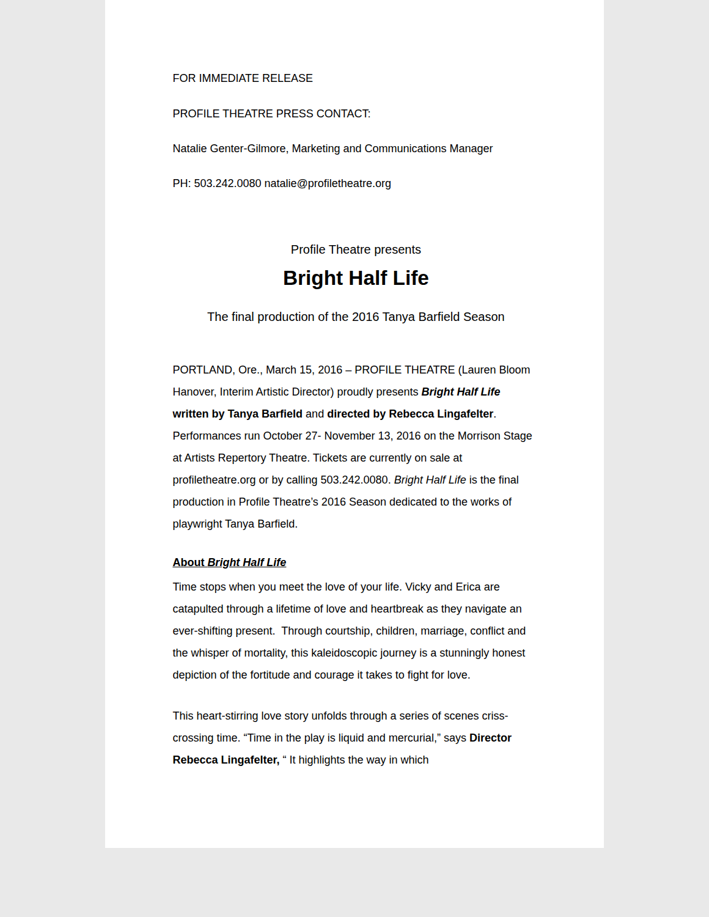FOR IMMEDIATE RELEASE
PROFILE THEATRE PRESS CONTACT:
Natalie Genter-Gilmore, Marketing and Communications Manager
PH: 503.242.0080 natalie@profiletheatre.org
Profile Theatre presents
Bright Half Life
The final production of the 2016 Tanya Barfield Season
PORTLAND, Ore., March 15, 2016 – PROFILE THEATRE (Lauren Bloom Hanover, Interim Artistic Director) proudly presents Bright Half Life written by Tanya Barfield and directed by Rebecca Lingafelter. Performances run October 27- November 13, 2016 on the Morrison Stage at Artists Repertory Theatre. Tickets are currently on sale at profiletheatre.org or by calling 503.242.0080. Bright Half Life is the final production in Profile Theatre’s 2016 Season dedicated to the works of playwright Tanya Barfield.
About Bright Half Life
Time stops when you meet the love of your life. Vicky and Erica are catapulted through a lifetime of love and heartbreak as they navigate an ever-shifting present. Through courtship, children, marriage, conflict and the whisper of mortality, this kaleidoscopic journey is a stunningly honest depiction of the fortitude and courage it takes to fight for love.
This heart-stirring love story unfolds through a series of scenes criss-crossing time. “Time in the play is liquid and mercurial,” says Director Rebecca Lingafelter, “ It highlights the way in which